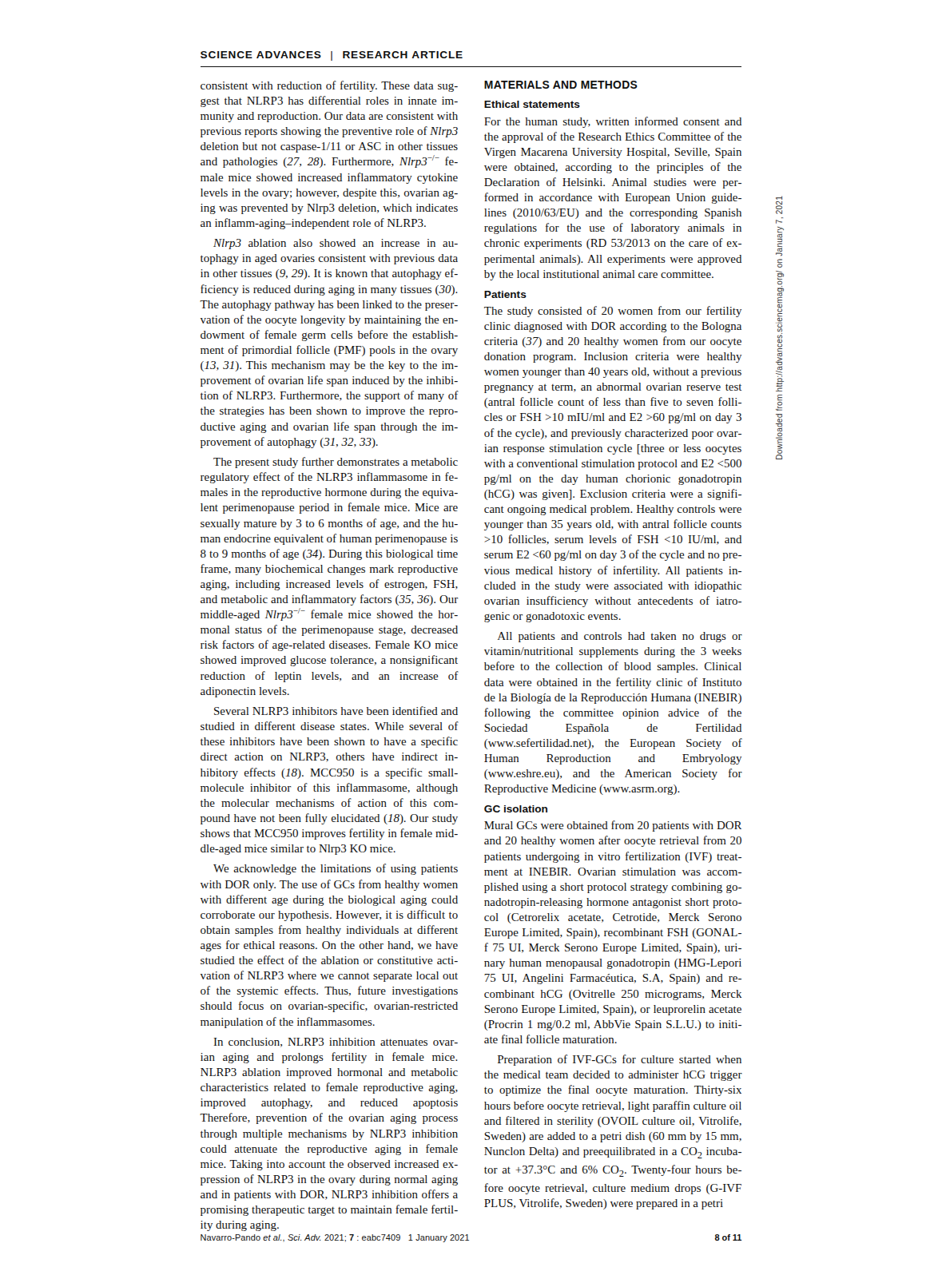Science Advances | Research Article
Downloaded from http://advances.sciencemag.org/ on January 7, 2021
consistent with reduction of fertility. These data suggest that NLRP3 has differential roles in innate immunity and reproduction. Our data are consistent with previous reports showing the preventive role of Nlrp3 deletion but not caspase-1/11 or ASC in other tissues and pathologies (27, 28). Furthermore, Nlrp3−/− female mice showed increased inflammatory cytokine levels in the ovary; however, despite this, ovarian aging was prevented by Nlrp3 deletion, which indicates an inflamm-aging–independent role of NLRP3.
Nlrp3 ablation also showed an increase in autophagy in aged ovaries consistent with previous data in other tissues (9, 29). It is known that autophagy efficiency is reduced during aging in many tissues (30). The autophagy pathway has been linked to the preservation of the oocyte longevity by maintaining the endowment of female germ cells before the establishment of primordial follicle (PMF) pools in the ovary (13, 31). This mechanism may be the key to the improvement of ovarian life span induced by the inhibition of NLRP3. Furthermore, the support of many of the strategies has been shown to improve the reproductive aging and ovarian life span through the improvement of autophagy (31, 32, 33).
The present study further demonstrates a metabolic regulatory effect of the NLRP3 inflammasome in females in the reproductive hormone during the equivalent perimenopause period in female mice. Mice are sexually mature by 3 to 6 months of age, and the human endocrine equivalent of human perimenopause is 8 to 9 months of age (34). During this biological time frame, many biochemical changes mark reproductive aging, including increased levels of estrogen, FSH, and metabolic and inflammatory factors (35, 36). Our middle-aged Nlrp3−/− female mice showed the hormonal status of the perimenopause stage, decreased risk factors of age-related diseases. Female KO mice showed improved glucose tolerance, a nonsignificant reduction of leptin levels, and an increase of adiponectin levels.
Several NLRP3 inhibitors have been identified and studied in different disease states. While several of these inhibitors have been shown to have a specific direct action on NLRP3, others have indirect inhibitory effects (18). MCC950 is a specific small-molecule inhibitor of this inflammasome, although the molecular mechanisms of action of this compound have not been fully elucidated (18). Our study shows that MCC950 improves fertility in female middle-aged mice similar to Nlrp3 KO mice.
We acknowledge the limitations of using patients with DOR only. The use of GCs from healthy women with different age during the biological aging could corroborate our hypothesis. However, it is difficult to obtain samples from healthy individuals at different ages for ethical reasons. On the other hand, we have studied the effect of the ablation or constitutive activation of NLRP3 where we cannot separate local out of the systemic effects. Thus, future investigations should focus on ovarian-specific, ovarian-restricted manipulation of the inflammasomes.
In conclusion, NLRP3 inhibition attenuates ovarian aging and prolongs fertility in female mice. NLRP3 ablation improved hormonal and metabolic characteristics related to female reproductive aging, improved autophagy, and reduced apoptosis Therefore, prevention of the ovarian aging process through multiple mechanisms by NLRP3 inhibition could attenuate the reproductive aging in female mice. Taking into account the observed increased expression of NLRP3 in the ovary during normal aging and in patients with DOR, NLRP3 inhibition offers a promising therapeutic target to maintain female fertility during aging.
Materials and Methods
Ethical statements
For the human study, written informed consent and the approval of the Research Ethics Committee of the Virgen Macarena University Hospital, Seville, Spain were obtained, according to the principles of the Declaration of Helsinki. Animal studies were performed in accordance with European Union guidelines (2010/63/EU) and the corresponding Spanish regulations for the use of laboratory animals in chronic experiments (RD 53/2013 on the care of experimental animals). All experiments were approved by the local institutional animal care committee.
Patients
The study consisted of 20 women from our fertility clinic diagnosed with DOR according to the Bologna criteria (37) and 20 healthy women from our oocyte donation program. Inclusion criteria were healthy women younger than 40 years old, without a previous pregnancy at term, an abnormal ovarian reserve test (antral follicle count of less than five to seven follicles or FSH >10 mIU/ml and E2 >60 pg/ml on day 3 of the cycle), and previously characterized poor ovarian response stimulation cycle [three or less oocytes with a conventional stimulation protocol and E2 <500 pg/ml on the day human chorionic gonadotropin (hCG) was given]. Exclusion criteria were a significant ongoing medical problem. Healthy controls were younger than 35 years old, with antral follicle counts >10 follicles, serum levels of FSH <10 IU/ml, and serum E2 <60 pg/ml on day 3 of the cycle and no previous medical history of infertility. All patients included in the study were associated with idiopathic ovarian insufficiency without antecedents of iatrogenic or gonadotoxic events.
All patients and controls had taken no drugs or vitamin/nutritional supplements during the 3 weeks before to the collection of blood samples. Clinical data were obtained in the fertility clinic of Instituto de la Biología de la Reproducción Humana (INEBIR) following the committee opinion advice of the Sociedad Española de Fertilidad (www.sefertilidad.net), the European Society of Human Reproduction and Embryology (www.eshre.eu), and the American Society for Reproductive Medicine (www.asrm.org).
GC isolation
Mural GCs were obtained from 20 patients with DOR and 20 healthy women after oocyte retrieval from 20 patients undergoing in vitro fertilization (IVF) treatment at INEBIR. Ovarian stimulation was accomplished using a short protocol strategy combining gonadotropin-releasing hormone antagonist short protocol (Cetrorelix acetate, Cetrotide, Merck Serono Europe Limited, Spain), recombinant FSH (GONAL-f 75 UI, Merck Serono Europe Limited, Spain), urinary human menopausal gonadotropin (HMG-Lepori 75 UI, Angelini Farmacéutica, S.A, Spain) and recombinant hCG (Ovitrelle 250 micrograms, Merck Serono Europe Limited, Spain), or leuprorelin acetate (Procrin 1 mg/0.2 ml, AbbVie Spain S.L.U.) to initiate final follicle maturation.
Preparation of IVF-GCs for culture started when the medical team decided to administer hCG trigger to optimize the final oocyte maturation. Thirty-six hours before oocyte retrieval, light paraffin culture oil and filtered in sterility (OVOIL culture oil, Vitrolife, Sweden) are added to a petri dish (60 mm by 15 mm, Nunclon Delta) and preequilibrated in a CO2 incubator at +37.3°C and 6% CO2. Twenty-four hours before oocyte retrieval, culture medium drops (G-IVF PLUS, Vitrolife, Sweden) were prepared in a petri
Navarro-Pando et al., Sci. Adv. 2021; 7 : eabc7409 1 January 2021
8 of 11